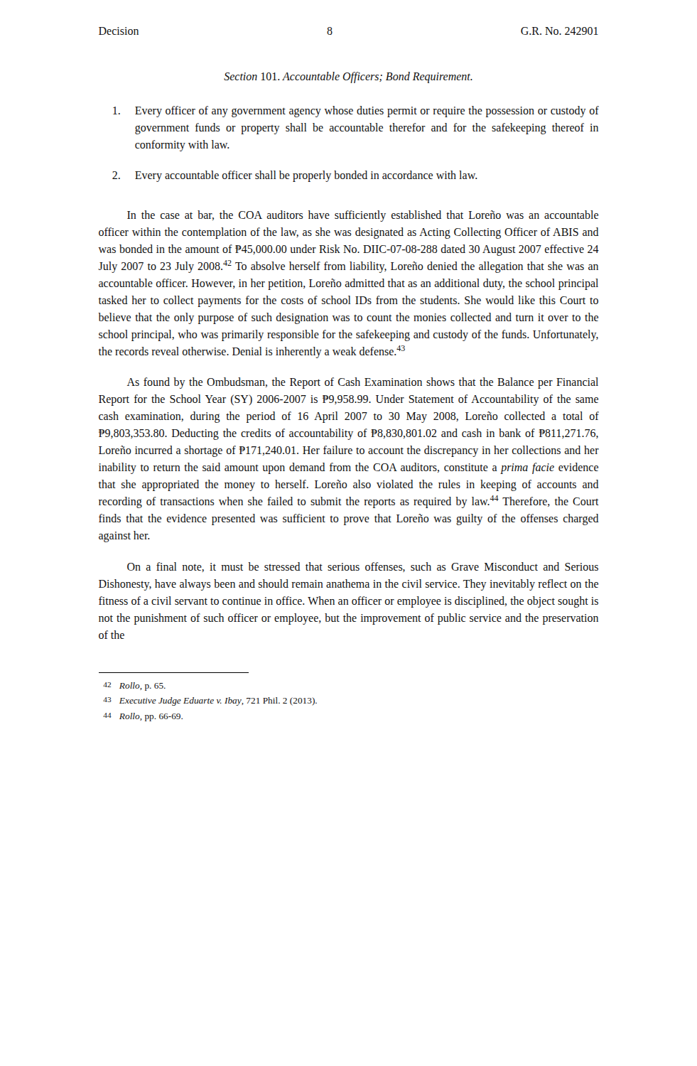Decision 8 G.R. No. 242901
Section 101. Accountable Officers; Bond Requirement.
Every officer of any government agency whose duties permit or require the possession or custody of government funds or property shall be accountable therefor and for the safekeeping thereof in conformity with law.
Every accountable officer shall be properly bonded in accordance with law.
In the case at bar, the COA auditors have sufficiently established that Loreño was an accountable officer within the contemplation of the law, as she was designated as Acting Collecting Officer of ABIS and was bonded in the amount of 45,000.00 under Risk No. DIIC-07-08-288 dated 30 August 2007 effective 24 July 2007 to 23 July 2008.42 To absolve herself from liability, Loreño denied the allegation that she was an accountable officer. However, in her petition, Loreño admitted that as an additional duty, the school principal tasked her to collect payments for the costs of school IDs from the students. She would like this Court to believe that the only purpose of such designation was to count the monies collected and turn it over to the school principal, who was primarily responsible for the safekeeping and custody of the funds. Unfortunately, the records reveal otherwise. Denial is inherently a weak defense.43
As found by the Ombudsman, the Report of Cash Examination shows that the Balance per Financial Report for the School Year (SY) 2006-2007 is 9,958.99. Under Statement of Accountability of the same cash examination, during the period of 16 April 2007 to 30 May 2008, Loreño collected a total of 9,803,353.80. Deducting the credits of accountability of 8,830,801.02 and cash in bank of 811,271.76, Loreño incurred a shortage of 171,240.01. Her failure to account the discrepancy in her collections and her inability to return the said amount upon demand from the COA auditors, constitute a prima facie evidence that she appropriated the money to herself. Loreño also violated the rules in keeping of accounts and recording of transactions when she failed to submit the reports as required by law.44 Therefore, the Court finds that the evidence presented was sufficient to prove that Loreño was guilty of the offenses charged against her.
On a final note, it must be stressed that serious offenses, such as Grave Misconduct and Serious Dishonesty, have always been and should remain anathema in the civil service. They inevitably reflect on the fitness of a civil servant to continue in office. When an officer or employee is disciplined, the object sought is not the punishment of such officer or employee, but the improvement of public service and the preservation of the
Rollo, p. 65.
Executive Judge Eduarte v. Ibay, 721 Phil. 2 (2013).
Rollo, pp. 66-69.